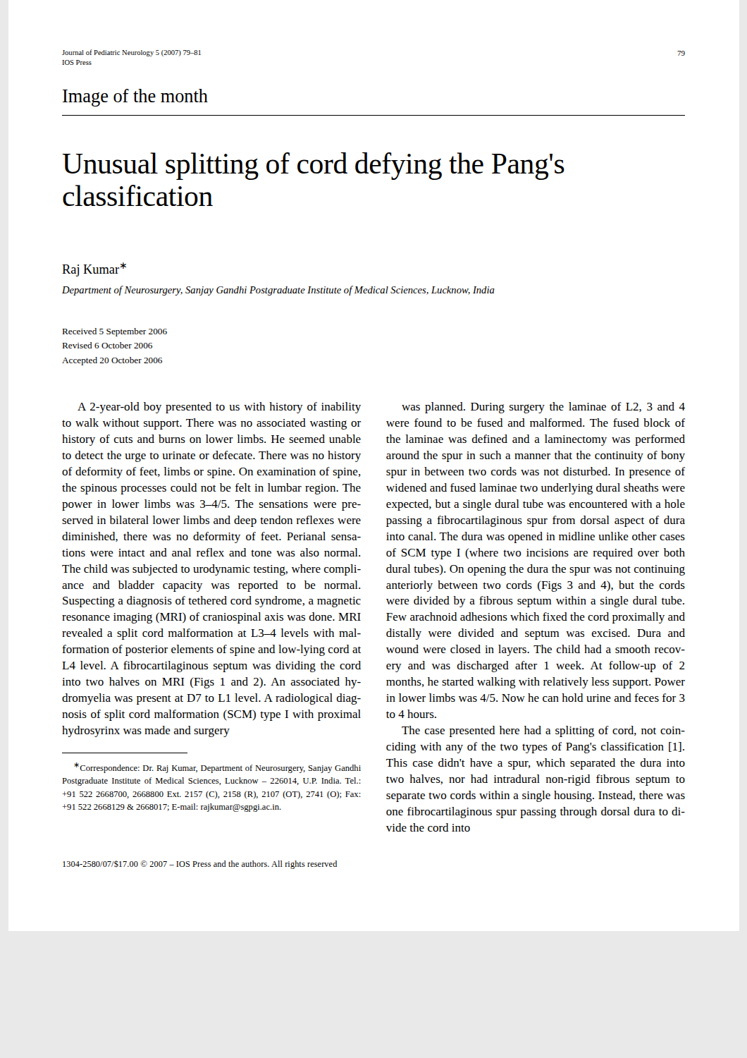Journal of Pediatric Neurology 5 (2007) 79–81
IOS Press
79
Image of the month
Unusual splitting of cord defying the Pang's classification
Raj Kumar∗
Department of Neurosurgery, Sanjay Gandhi Postgraduate Institute of Medical Sciences, Lucknow, India
Received 5 September 2006
Revised 6 October 2006
Accepted 20 October 2006
A 2-year-old boy presented to us with history of inability to walk without support. There was no associated wasting or history of cuts and burns on lower limbs. He seemed unable to detect the urge to urinate or defecate. There was no history of deformity of feet, limbs or spine. On examination of spine, the spinous processes could not be felt in lumbar region. The power in lower limbs was 3–4/5. The sensations were preserved in bilateral lower limbs and deep tendon reflexes were diminished, there was no deformity of feet. Perianal sensations were intact and anal reflex and tone was also normal. The child was subjected to urodynamic testing, where compliance and bladder capacity was reported to be normal. Suspecting a diagnosis of tethered cord syndrome, a magnetic resonance imaging (MRI) of craniospinal axis was done. MRI revealed a split cord malformation at L3–4 levels with malformation of posterior elements of spine and low-lying cord at L4 level. A fibrocartilaginous septum was dividing the cord into two halves on MRI (Figs 1 and 2). An associated hydromyelia was present at D7 to L1 level. A radiological diagnosis of split cord malformation (SCM) type I with proximal hydrosyrinx was made and surgery
∗Correspondence: Dr. Raj Kumar, Department of Neurosurgery, Sanjay Gandhi Postgraduate Institute of Medical Sciences, Lucknow – 226014, U.P. India. Tel.: +91 522 2668700, 2668800 Ext. 2157 (C), 2158 (R), 2107 (OT), 2741 (O); Fax: +91 522 2668129 & 2668017; E-mail: rajkumar@sgpgi.ac.in.
was planned. During surgery the laminae of L2, 3 and 4 were found to be fused and malformed. The fused block of the laminae was defined and a laminectomy was performed around the spur in such a manner that the continuity of bony spur in between two cords was not disturbed. In presence of widened and fused laminae two underlying dural sheaths were expected, but a single dural tube was encountered with a hole passing a fibrocartilaginous spur from dorsal aspect of dura into canal. The dura was opened in midline unlike other cases of SCM type I (where two incisions are required over both dural tubes). On opening the dura the spur was not continuing anteriorly between two cords (Figs 3 and 4), but the cords were divided by a fibrous septum within a single dural tube. Few arachnoid adhesions which fixed the cord proximally and distally were divided and septum was excised. Dura and wound were closed in layers. The child had a smooth recovery and was discharged after 1 week. At follow-up of 2 months, he started walking with relatively less support. Power in lower limbs was 4/5. Now he can hold urine and feces for 3 to 4 hours.
The case presented here had a splitting of cord, not coinciding with any of the two types of Pang's classification [1]. This case didn't have a spur, which separated the dura into two halves, nor had intradural non-rigid fibrous septum to separate two cords within a single housing. Instead, there was one fibrocartilaginous spur passing through dorsal dura to divide the cord into
1304-2580/07/$17.00 © 2007 – IOS Press and the authors. All rights reserved